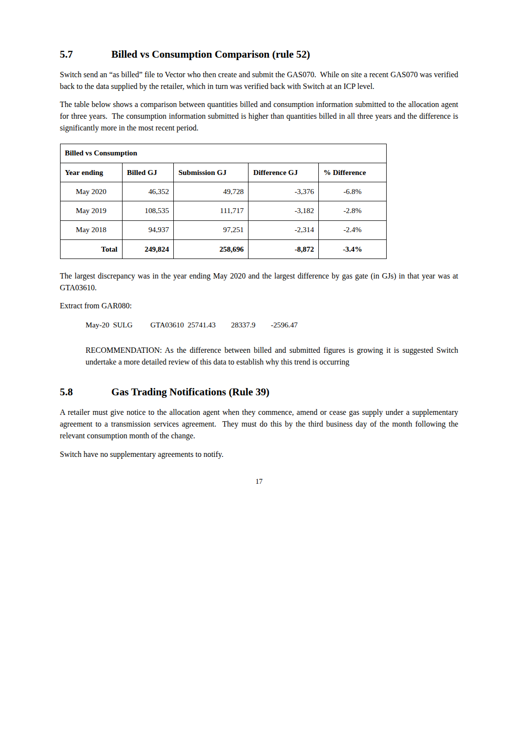5.7 Billed vs Consumption Comparison (rule 52)
Switch send an “as billed” file to Vector who then create and submit the GAS070. While on site a recent GAS070 was verified back to the data supplied by the retailer, which in turn was verified back with Switch at an ICP level.
The table below shows a comparison between quantities billed and consumption information submitted to the allocation agent for three years. The consumption information submitted is higher than quantities billed in all three years and the difference is significantly more in the most recent period.
Billed vs Consumption
| Year ending | Billed GJ | Submission GJ | Difference GJ | % Difference |
| --- | --- | --- | --- | --- |
| May 2020 | 46,352 | 49,728 | -3,376 | -6.8% |
| May 2019 | 108,535 | 111,717 | -3,182 | -2.8% |
| May 2018 | 94,937 | 97,251 | -2,314 | -2.4% |
| Total | 249,824 | 258,696 | -8,872 | -3.4% |
The largest discrepancy was in the year ending May 2020 and the largest difference by gas gate (in GJs) in that year was at GTA03610.
Extract from GAR080:
| May-20 | SULG | GTA03610 | 25741.43 | 28337.9 | -2596.47 |
RECOMMENDATION: As the difference between billed and submitted figures is growing it is suggested Switch undertake a more detailed review of this data to establish why this trend is occurring
5.8 Gas Trading Notifications (Rule 39)
A retailer must give notice to the allocation agent when they commence, amend or cease gas supply under a supplementary agreement to a transmission services agreement. They must do this by the third business day of the month following the relevant consumption month of the change.
Switch have no supplementary agreements to notify.
17